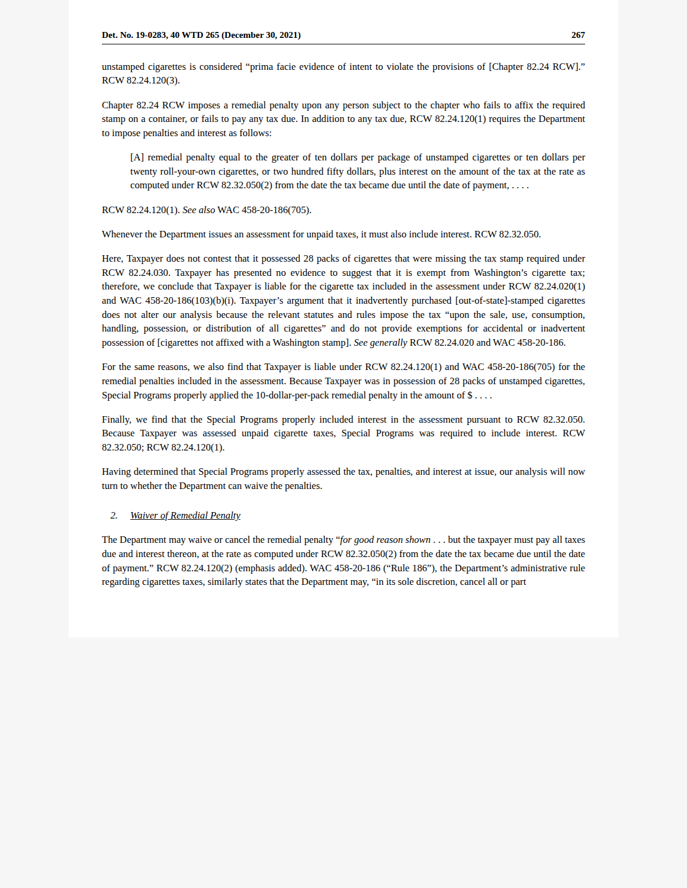Det. No. 19-0283, 40 WTD 265 (December 30, 2021) 267
unstamped cigarettes is considered “prima facie evidence of intent to violate the provisions of [Chapter 82.24 RCW].” RCW 82.24.120(3).
Chapter 82.24 RCW imposes a remedial penalty upon any person subject to the chapter who fails to affix the required stamp on a container, or fails to pay any tax due. In addition to any tax due, RCW 82.24.120(1) requires the Department to impose penalties and interest as follows:
[A] remedial penalty equal to the greater of ten dollars per package of unstamped cigarettes or ten dollars per twenty roll-your-own cigarettes, or two hundred fifty dollars, plus interest on the amount of the tax at the rate as computed under RCW 82.32.050(2) from the date the tax became due until the date of payment, . . . .
RCW 82.24.120(1). See also WAC 458-20-186(705).
Whenever the Department issues an assessment for unpaid taxes, it must also include interest. RCW 82.32.050.
Here, Taxpayer does not contest that it possessed 28 packs of cigarettes that were missing the tax stamp required under RCW 82.24.030. Taxpayer has presented no evidence to suggest that it is exempt from Washington’s cigarette tax; therefore, we conclude that Taxpayer is liable for the cigarette tax included in the assessment under RCW 82.24.020(1) and WAC 458-20-186(103)(b)(i). Taxpayer’s argument that it inadvertently purchased [out-of-state]-stamped cigarettes does not alter our analysis because the relevant statutes and rules impose the tax “upon the sale, use, consumption, handling, possession, or distribution of all cigarettes” and do not provide exemptions for accidental or inadvertent possession of [cigarettes not affixed with a Washington stamp]. See generally RCW 82.24.020 and WAC 458-20-186.
For the same reasons, we also find that Taxpayer is liable under RCW 82.24.120(1) and WAC 458-20-186(705) for the remedial penalties included in the assessment. Because Taxpayer was in possession of 28 packs of unstamped cigarettes, Special Programs properly applied the 10-dollar-per-pack remedial penalty in the amount of $ . . . .
Finally, we find that the Special Programs properly included interest in the assessment pursuant to RCW 82.32.050. Because Taxpayer was assessed unpaid cigarette taxes, Special Programs was required to include interest. RCW 82.32.050; RCW 82.24.120(1).
Having determined that Special Programs properly assessed the tax, penalties, and interest at issue, our analysis will now turn to whether the Department can waive the penalties.
2. Waiver of Remedial Penalty
The Department may waive or cancel the remedial penalty “for good reason shown . . . but the taxpayer must pay all taxes due and interest thereon, at the rate as computed under RCW 82.32.050(2) from the date the tax became due until the date of payment.” RCW 82.24.120(2) (emphasis added). WAC 458-20-186 (“Rule 186”), the Department’s administrative rule regarding cigarettes taxes, similarly states that the Department may, “in its sole discretion, cancel all or part